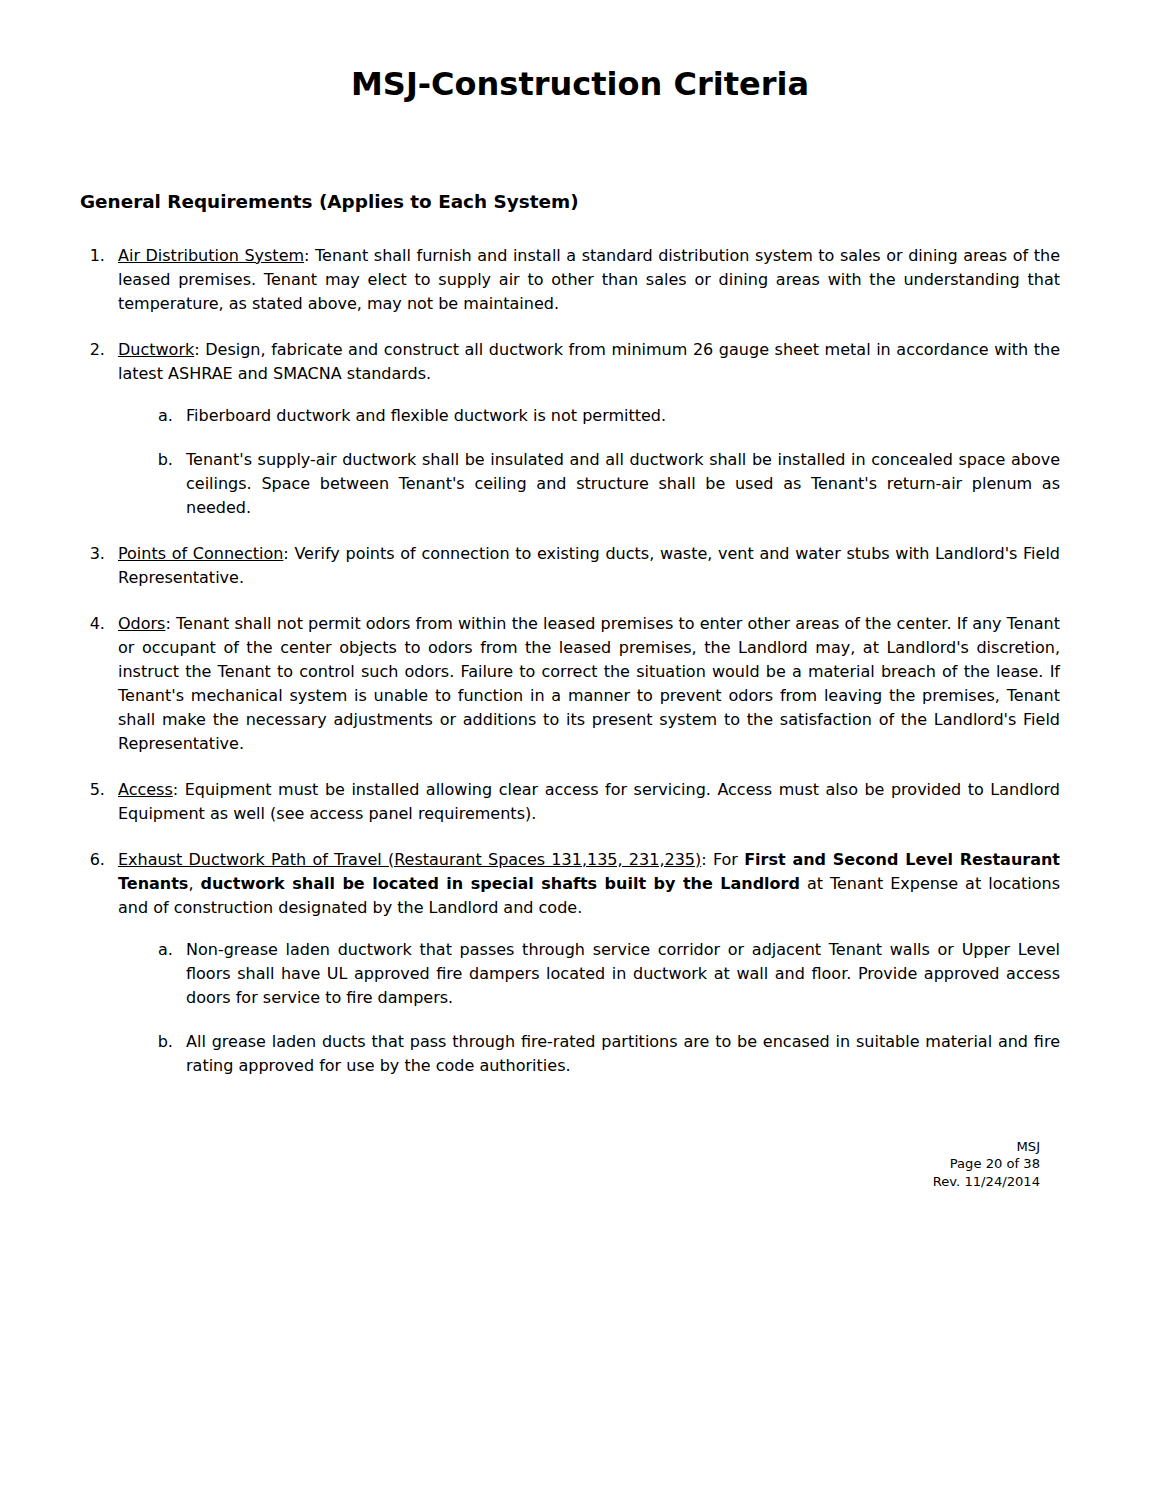MSJ-Construction Criteria
General Requirements (Applies to Each System)
Air Distribution System: Tenant shall furnish and install a standard distribution system to sales or dining areas of the leased premises. Tenant may elect to supply air to other than sales or dining areas with the understanding that temperature, as stated above, may not be maintained.
Ductwork: Design, fabricate and construct all ductwork from minimum 26 gauge sheet metal in accordance with the latest ASHRAE and SMACNA standards.
Fiberboard ductwork and flexible ductwork is not permitted.
Tenant's supply-air ductwork shall be insulated and all ductwork shall be installed in concealed space above ceilings. Space between Tenant's ceiling and structure shall be used as Tenant's return-air plenum as needed.
Points of Connection: Verify points of connection to existing ducts, waste, vent and water stubs with Landlord's Field Representative.
Odors: Tenant shall not permit odors from within the leased premises to enter other areas of the center. If any Tenant or occupant of the center objects to odors from the leased premises, the Landlord may, at Landlord's discretion, instruct the Tenant to control such odors. Failure to correct the situation would be a material breach of the lease. If Tenant's mechanical system is unable to function in a manner to prevent odors from leaving the premises, Tenant shall make the necessary adjustments or additions to its present system to the satisfaction of the Landlord's Field Representative.
Access: Equipment must be installed allowing clear access for servicing. Access must also be provided to Landlord Equipment as well (see access panel requirements).
Exhaust Ductwork Path of Travel (Restaurant Spaces 131,135, 231,235): For First and Second Level Restaurant Tenants, ductwork shall be located in special shafts built by the Landlord at Tenant Expense at locations and of construction designated by the Landlord and code.
Non-grease laden ductwork that passes through service corridor or adjacent Tenant walls or Upper Level floors shall have UL approved fire dampers located in ductwork at wall and floor. Provide approved access doors for service to fire dampers.
All grease laden ducts that pass through fire-rated partitions are to be encased in suitable material and fire rating approved for use by the code authorities.
MSJ
Page 20 of 38
Rev. 11/24/2014